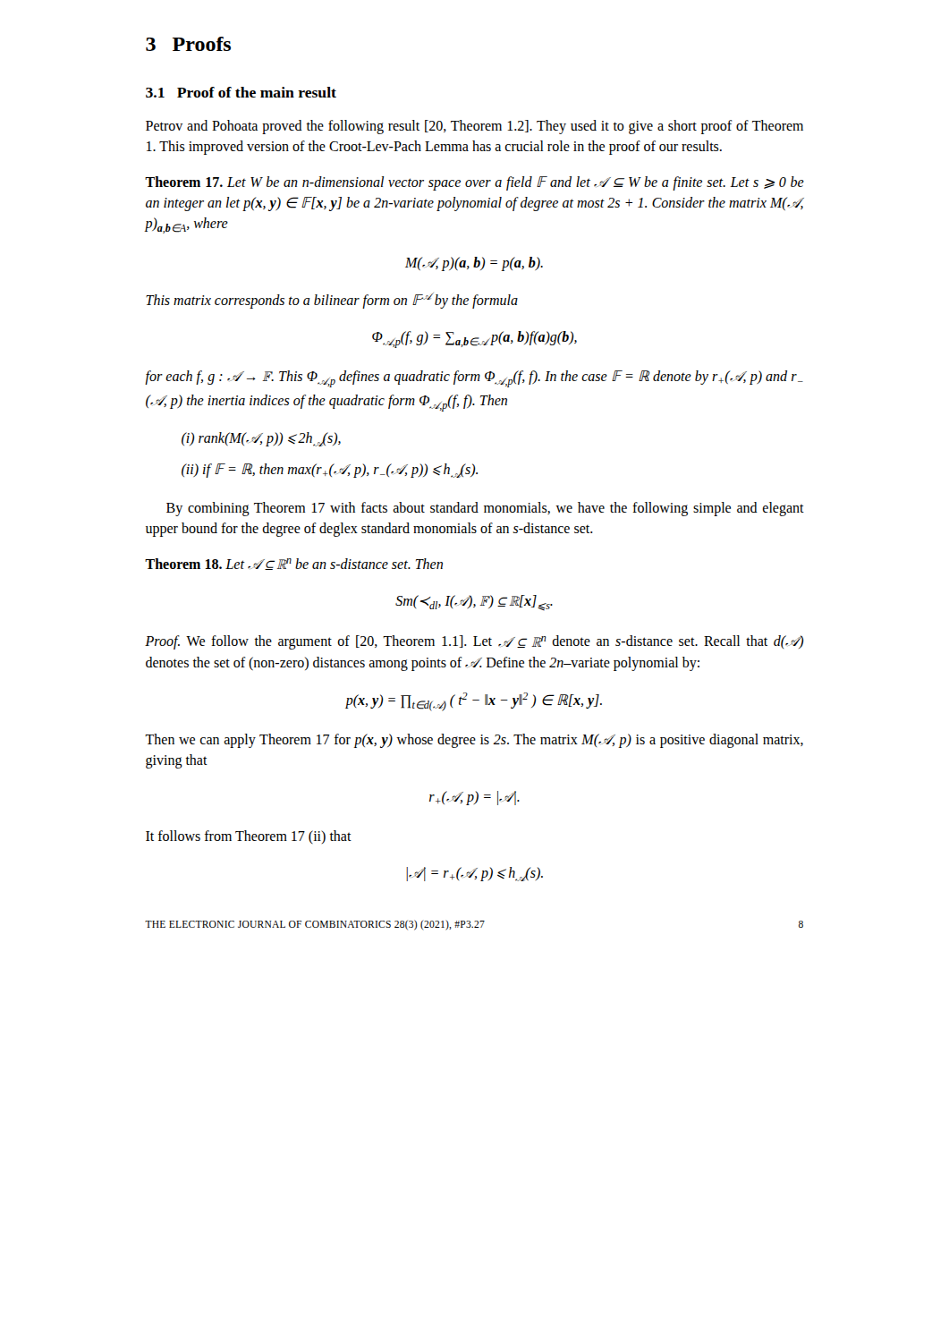3 Proofs
3.1 Proof of the main result
Petrov and Pohoata proved the following result [20, Theorem 1.2]. They used it to give a short proof of Theorem 1. This improved version of the Croot-Lev-Pach Lemma has a crucial role in the proof of our results.
Theorem 17. Let W be an n-dimensional vector space over a field 𝔽 and let 𝒜 ⊆ W be a finite set. Let s ⩾ 0 be an integer an let p(x, y) ∈ 𝔽[x, y] be a 2n-variate polynomial of degree at most 2s + 1. Consider the matrix M(𝒜, p)a,b∈A, where
M(𝒜, p)(a, b) = p(a, b).
This matrix corresponds to a bilinear form on 𝔽𝒜 by the formula
Φ𝒜,p(f, g) = ∑a,b∈𝒜 p(a, b)f(a)g(b),
for each f, g : 𝒜 → 𝔽. This Φ𝒜,p defines a quadratic form Φ𝒜,p(f, f). In the case 𝔽 = ℝ denote by r+(𝒜, p) and r−(𝒜, p) the inertia indices of the quadratic form Φ𝒜,p(f, f). Then
rank(M(𝒜, p)) ⩽ 2h𝒜(s),
if 𝔽 = ℝ, then max(r+(𝒜, p), r−(𝒜, p)) ⩽ h𝒜(s).
By combining Theorem 17 with facts about standard monomials, we have the following simple and elegant upper bound for the degree of deglex standard monomials of an s-distance set.
Theorem 18. Let 𝒜 ⊆ ℝn be an s-distance set. Then
Sm(≺dl, I(𝒜), 𝔽) ⊆ ℝ[x]⩽s.
Proof. We follow the argument of [20, Theorem 1.1]. Let 𝒜 ⊆ ℝn denote an s-distance set. Recall that d(𝒜) denotes the set of (non-zero) distances among points of 𝒜. Define the 2n–variate polynomial by:
p(x, y) = ∏t∈d(𝒜) ( t2 − ‖x − y‖2 ) ∈ ℝ[x, y].
Then we can apply Theorem 17 for p(x, y) whose degree is 2s. The matrix M(𝒜, p) is a positive diagonal matrix, giving that
r+(𝒜, p) = |𝒜|.
It follows from Theorem 17 (ii) that
|𝒜| = r+(𝒜, p) ⩽ h𝒜(s).
The electronic journal of combinatorics 28(3) (2021), #P3.27 8